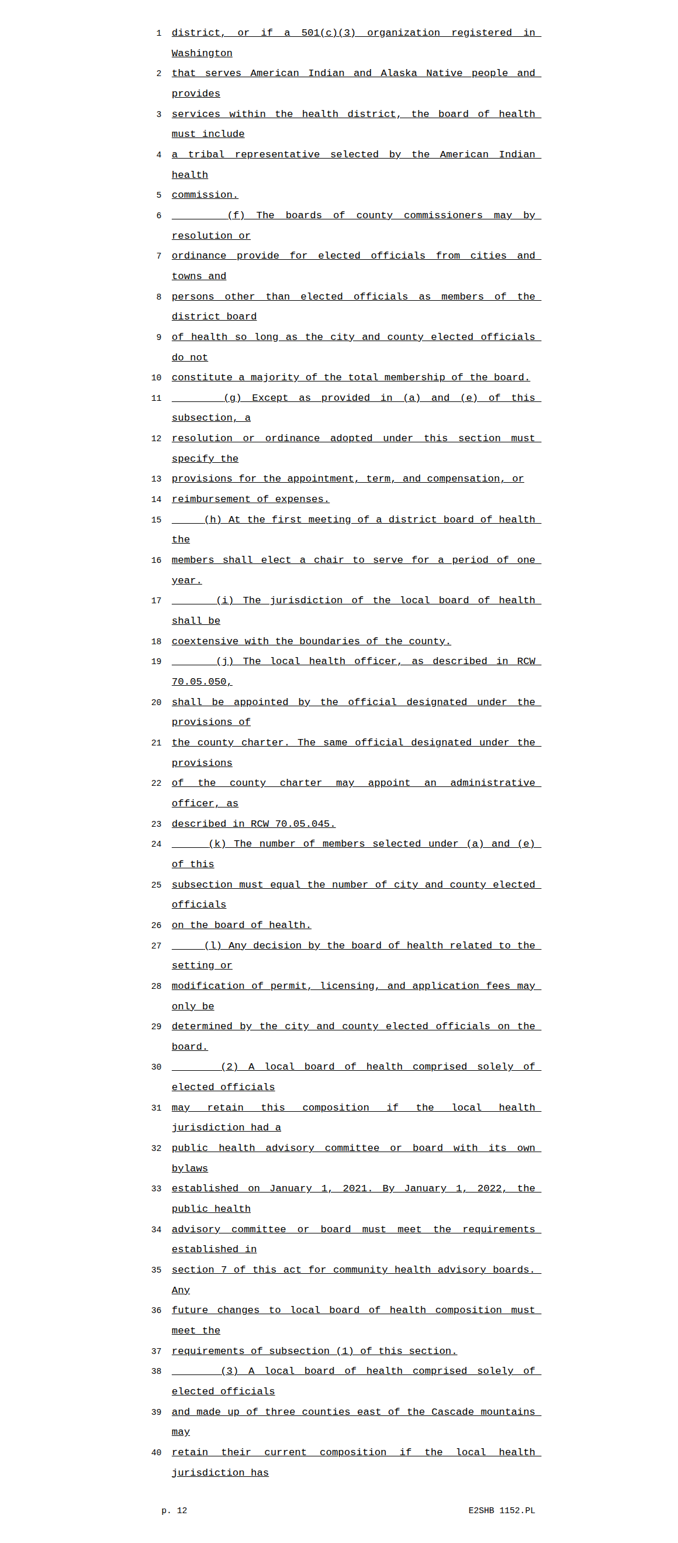1 district, or if a 501(c)(3) organization registered in Washington
2 that serves American Indian and Alaska Native people and provides
3 services within the health district, the board of health must include
4 a tribal representative selected by the American Indian health
5 commission.
6 (f) The boards of county commissioners may by resolution or
7 ordinance provide for elected officials from cities and towns and
8 persons other than elected officials as members of the district board
9 of health so long as the city and county elected officials do not
10 constitute a majority of the total membership of the board.
11 (g) Except as provided in (a) and (e) of this subsection, a
12 resolution or ordinance adopted under this section must specify the
13 provisions for the appointment, term, and compensation, or
14 reimbursement of expenses.
15 (h) At the first meeting of a district board of health the
16 members shall elect a chair to serve for a period of one year.
17 (i) The jurisdiction of the local board of health shall be
18 coextensive with the boundaries of the county.
19 (j) The local health officer, as described in RCW 70.05.050,
20 shall be appointed by the official designated under the provisions of
21 the county charter. The same official designated under the provisions
22 of the county charter may appoint an administrative officer, as
23 described in RCW 70.05.045.
24 (k) The number of members selected under (a) and (e) of this
25 subsection must equal the number of city and county elected officials
26 on the board of health.
27 (l) Any decision by the board of health related to the setting or
28 modification of permit, licensing, and application fees may only be
29 determined by the city and county elected officials on the board.
30 (2) A local board of health comprised solely of elected officials
31 may retain this composition if the local health jurisdiction had a
32 public health advisory committee or board with its own bylaws
33 established on January 1, 2021. By January 1, 2022, the public health
34 advisory committee or board must meet the requirements established in
35 section 7 of this act for community health advisory boards. Any
36 future changes to local board of health composition must meet the
37 requirements of subsection (1) of this section.
38 (3) A local board of health comprised solely of elected officials
39 and made up of three counties east of the Cascade mountains may
40 retain their current composition if the local health jurisdiction has
p. 12 E2SHB 1152.PL